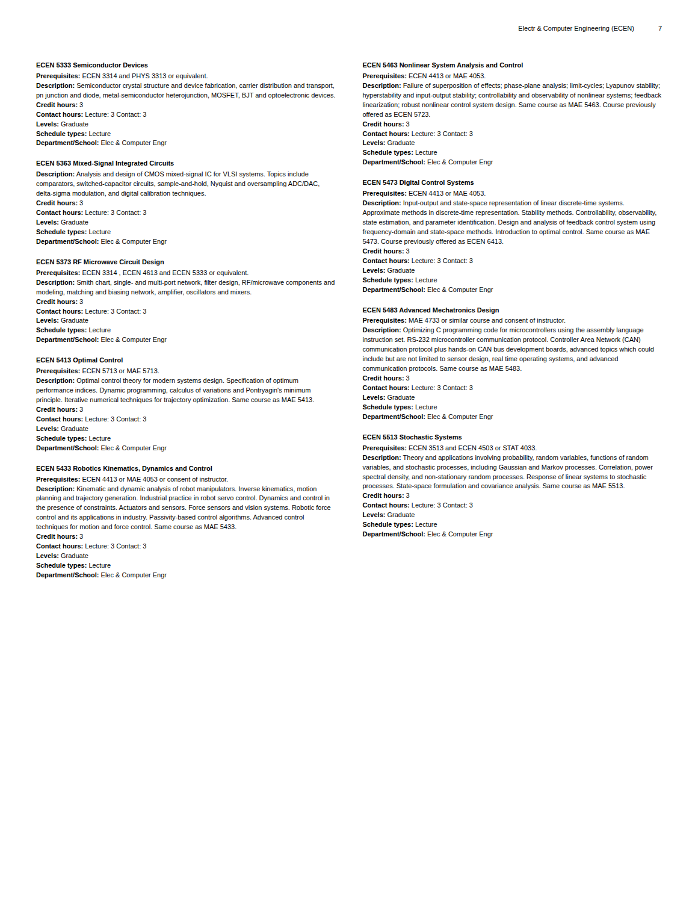Electr & Computer Engineering (ECEN) 7
ECEN 5333 Semiconductor Devices
Prerequisites: ECEN 3314 and PHYS 3313 or equivalent.
Description: Semiconductor crystal structure and device fabrication, carrier distribution and transport, pn junction and diode, metal-semiconductor heterojunction, MOSFET, BJT and optoelectronic devices.
Credit hours: 3
Contact hours: Lecture: 3 Contact: 3
Levels: Graduate
Schedule types: Lecture
Department/School: Elec & Computer Engr
ECEN 5363 Mixed-Signal Integrated Circuits
Description: Analysis and design of CMOS mixed-signal IC for VLSI systems. Topics include comparators, switched-capacitor circuits, sample-and-hold, Nyquist and oversampling ADC/DAC, delta-sigma modulation, and digital calibration techniques.
Credit hours: 3
Contact hours: Lecture: 3 Contact: 3
Levels: Graduate
Schedule types: Lecture
Department/School: Elec & Computer Engr
ECEN 5373 RF Microwave Circuit Design
Prerequisites: ECEN 3314 , ECEN 4613 and ECEN 5333 or equivalent.
Description: Smith chart, single- and multi-port network, filter design, RF/microwave components and modeling, matching and biasing network, amplifier, oscillators and mixers.
Credit hours: 3
Contact hours: Lecture: 3 Contact: 3
Levels: Graduate
Schedule types: Lecture
Department/School: Elec & Computer Engr
ECEN 5413 Optimal Control
Prerequisites: ECEN 5713 or MAE 5713.
Description: Optimal control theory for modern systems design. Specification of optimum performance indices. Dynamic programming, calculus of variations and Pontryagin's minimum principle. Iterative numerical techniques for trajectory optimization. Same course as MAE 5413.
Credit hours: 3
Contact hours: Lecture: 3 Contact: 3
Levels: Graduate
Schedule types: Lecture
Department/School: Elec & Computer Engr
ECEN 5433 Robotics Kinematics, Dynamics and Control
Prerequisites: ECEN 4413 or MAE 4053 or consent of instructor.
Description: Kinematic and dynamic analysis of robot manipulators. Inverse kinematics, motion planning and trajectory generation. Industrial practice in robot servo control. Dynamics and control in the presence of constraints. Actuators and sensors. Force sensors and vision systems. Robotic force control and its applications in industry. Passivity-based control algorithms. Advanced control techniques for motion and force control. Same course as MAE 5433.
Credit hours: 3
Contact hours: Lecture: 3 Contact: 3
Levels: Graduate
Schedule types: Lecture
Department/School: Elec & Computer Engr
ECEN 5463 Nonlinear System Analysis and Control
Prerequisites: ECEN 4413 or MAE 4053.
Description: Failure of superposition of effects; phase-plane analysis; limit-cycles; Lyapunov stability; hyperstability and input-output stability; controllability and observability of nonlinear systems; feedback linearization; robust nonlinear control system design. Same course as MAE 5463. Course previously offered as ECEN 5723.
Credit hours: 3
Contact hours: Lecture: 3 Contact: 3
Levels: Graduate
Schedule types: Lecture
Department/School: Elec & Computer Engr
ECEN 5473 Digital Control Systems
Prerequisites: ECEN 4413 or MAE 4053.
Description: Input-output and state-space representation of linear discrete-time systems. Approximate methods in discrete-time representation. Stability methods. Controllability, observability, state estimation, and parameter identification. Design and analysis of feedback control system using frequency-domain and state-space methods. Introduction to optimal control. Same course as MAE 5473. Course previously offered as ECEN 6413.
Credit hours: 3
Contact hours: Lecture: 3 Contact: 3
Levels: Graduate
Schedule types: Lecture
Department/School: Elec & Computer Engr
ECEN 5483 Advanced Mechatronics Design
Prerequisites: MAE 4733 or similar course and consent of instructor.
Description: Optimizing C programming code for microcontrollers using the assembly language instruction set. RS-232 microcontroller communication protocol. Controller Area Network (CAN) communication protocol plus hands-on CAN bus development boards, advanced topics which could include but are not limited to sensor design, real time operating systems, and advanced communication protocols. Same course as MAE 5483.
Credit hours: 3
Contact hours: Lecture: 3 Contact: 3
Levels: Graduate
Schedule types: Lecture
Department/School: Elec & Computer Engr
ECEN 5513 Stochastic Systems
Prerequisites: ECEN 3513 and ECEN 4503 or STAT 4033.
Description: Theory and applications involving probability, random variables, functions of random variables, and stochastic processes, including Gaussian and Markov processes. Correlation, power spectral density, and non-stationary random processes. Response of linear systems to stochastic processes. State-space formulation and covariance analysis. Same course as MAE 5513.
Credit hours: 3
Contact hours: Lecture: 3 Contact: 3
Levels: Graduate
Schedule types: Lecture
Department/School: Elec & Computer Engr